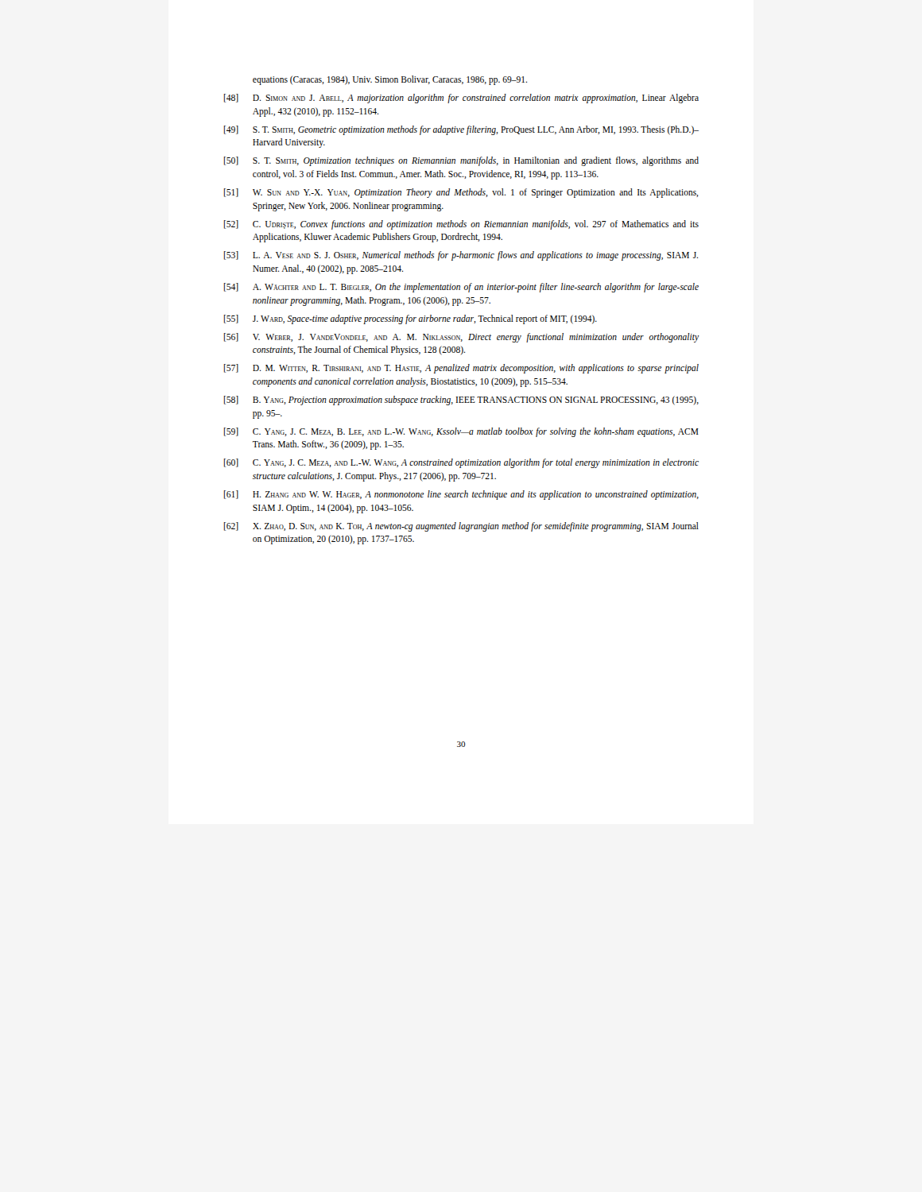equations (Caracas, 1984), Univ. Simon Bolivar, Caracas, 1986, pp. 69–91.
[48] D. Simon and J. Abell, A majorization algorithm for constrained correlation matrix approximation, Linear Algebra Appl., 432 (2010), pp. 1152–1164.
[49] S. T. Smith, Geometric optimization methods for adaptive filtering, ProQuest LLC, Ann Arbor, MI, 1993. Thesis (Ph.D.)–Harvard University.
[50] S. T. Smith, Optimization techniques on Riemannian manifolds, in Hamiltonian and gradient flows, algorithms and control, vol. 3 of Fields Inst. Commun., Amer. Math. Soc., Providence, RI, 1994, pp. 113–136.
[51] W. Sun and Y.-X. Yuan, Optimization Theory and Methods, vol. 1 of Springer Optimization and Its Applications, Springer, New York, 2006. Nonlinear programming.
[52] C. Udrişte, Convex functions and optimization methods on Riemannian manifolds, vol. 297 of Mathematics and its Applications, Kluwer Academic Publishers Group, Dordrecht, 1994.
[53] L. A. Vese and S. J. Osher, Numerical methods for p-harmonic flows and applications to image processing, SIAM J. Numer. Anal., 40 (2002), pp. 2085–2104.
[54] A. Wächter and L. T. Biegler, On the implementation of an interior-point filter line-search algorithm for large-scale nonlinear programming, Math. Program., 106 (2006), pp. 25–57.
[55] J. Ward, Space-time adaptive processing for airborne radar, Technical report of MIT, (1994).
[56] V. Weber, J. VandeVondele, and A. M. Niklasson, Direct energy functional minimization under orthogonality constraints, The Journal of Chemical Physics, 128 (2008).
[57] D. M. Witten, R. Tibshirani, and T. Hastie, A penalized matrix decomposition, with applications to sparse principal components and canonical correlation analysis, Biostatistics, 10 (2009), pp. 515–534.
[58] B. Yang, Projection approximation subspace tracking, IEEE TRANSACTIONS ON SIGNAL PROCESSING, 43 (1995), pp. 95–.
[59] C. Yang, J. C. Meza, B. Lee, and L.-W. Wang, Kssolv—a matlab toolbox for solving the kohn-sham equations, ACM Trans. Math. Softw., 36 (2009), pp. 1–35.
[60] C. Yang, J. C. Meza, and L.-W. Wang, A constrained optimization algorithm for total energy minimization in electronic structure calculations, J. Comput. Phys., 217 (2006), pp. 709–721.
[61] H. Zhang and W. W. Hager, A nonmonotone line search technique and its application to unconstrained optimization, SIAM J. Optim., 14 (2004), pp. 1043–1056.
[62] X. Zhao, D. Sun, and K. Toh, A newton-cg augmented lagrangian method for semidefinite programming, SIAM Journal on Optimization, 20 (2010), pp. 1737–1765.
30